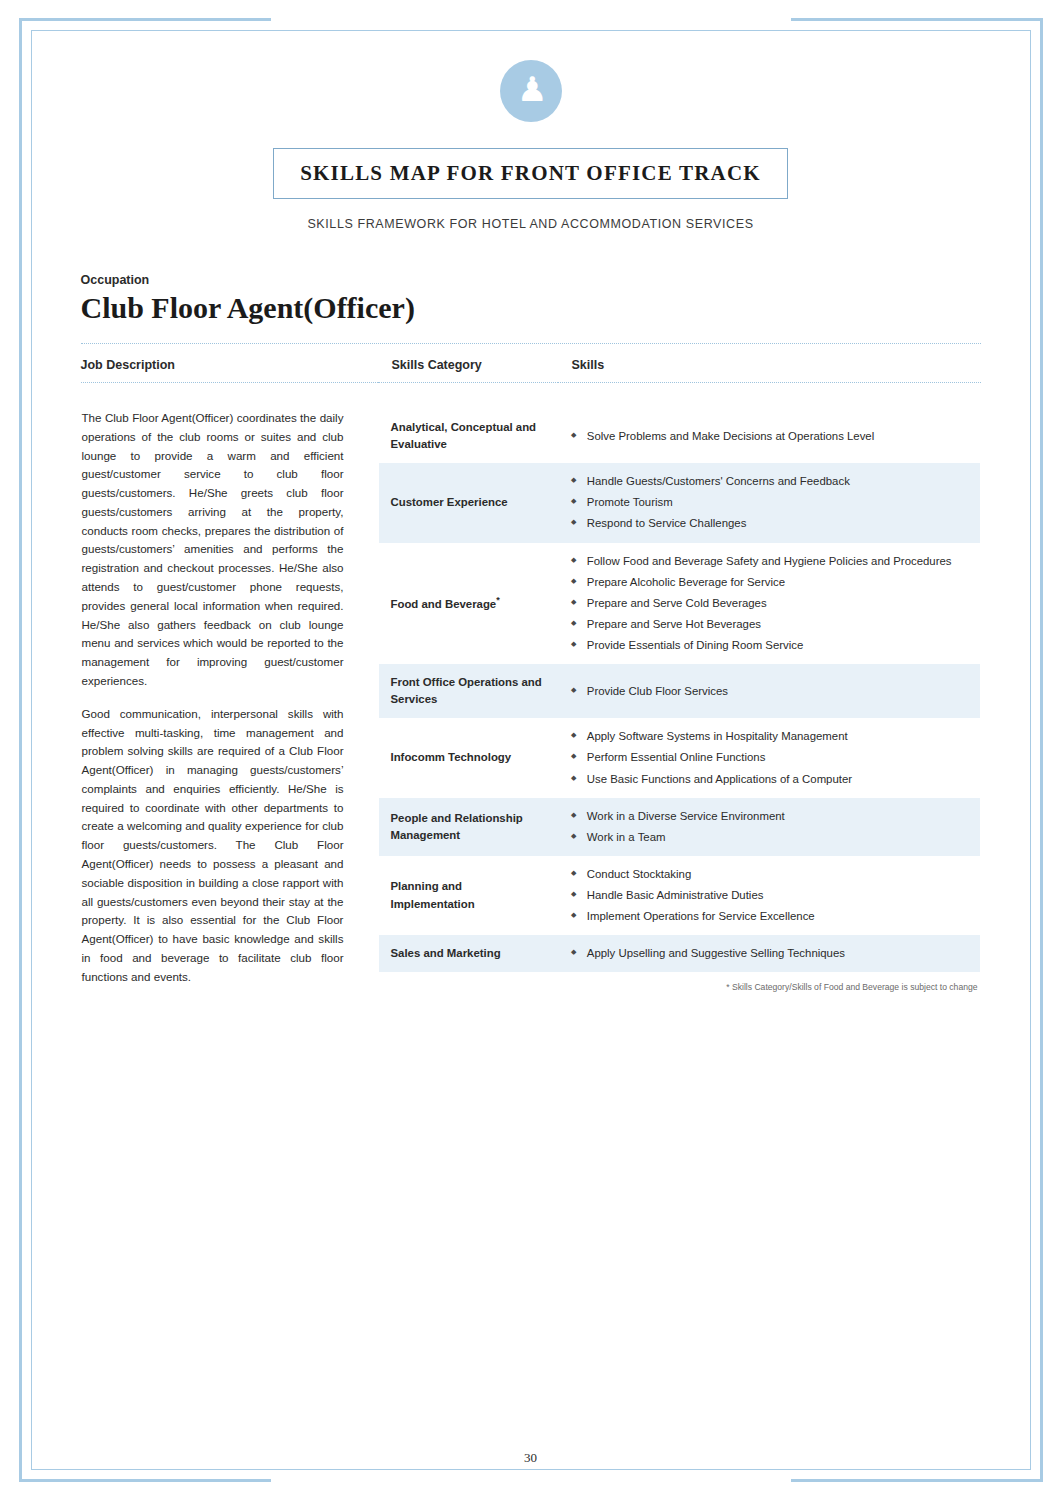♟
Skills Map for Front Office Track
Skills Framework for Hotel and Accommodation Services
Occupation
Club Floor Agent(Officer)
| Job Description | Skills Category | Skills |
| The Club Floor Agent(Officer) coordinates the daily operations of the club rooms or suites and club lounge to provide a warm and efficient guest/customer service to club floor guests/customers. He/She greets club floor guests/customers arriving at the property, conducts room checks, prepares the distribution of guests/customers’ amenities and performs the registration and checkout processes. He/She also attends to guest/customer phone requests, provides general local information when required. He/She also gathers feedback on club lounge menu and services which would be reported to the management for improving guest/customer experiences. Good communication, interpersonal skills with effective multi-tasking, time management and problem solving skills are required of a Club Floor Agent(Officer) in managing guests/customers’ complaints and enquiries efficiently. He/She is required to coordinate with other departments to create a welcoming and quality experience for club floor guests/customers. The Club Floor Agent(Officer) needs to possess a pleasant and sociable disposition in building a close rapport with all guests/customers even beyond their stay at the property. It is also essential for the Club Floor Agent(Officer) to have basic knowledge and skills in food and beverage to facilitate club floor functions and events. | / Analytical, Conceptual and Evaluative / Solve Problems and Make Decisions at Operations Level / / Customer Experience / Handle Guests/Customers' Concerns and Feedback Promote Tourism Respond to Service Challenges / / Food and Beverage * / Follow Food and Beverage Safety and Hygiene Policies and Procedures Prepare Alcoholic Beverage for Service Prepare and Serve Cold Beverages Prepare and Serve Hot Beverages Provide Essentials of Dining Room Service / / Front Office Operations and Services / Provide Club Floor Services / / Infocomm Technology / Apply Software Systems in Hospitality Management Perform Essential Online Functions Use Basic Functions and Applications of a Computer / / People and Relationship Management / Work in a Diverse Service Environment Work in a Team / / Planning and Implementation / Conduct Stocktaking Handle Basic Administrative Duties Implement Operations for Service Excellence / / Sales and Marketing / Apply Upselling and Suggestive Selling Techniques / * Skills Category/Skills of Food and Beverage is subject to change |
30